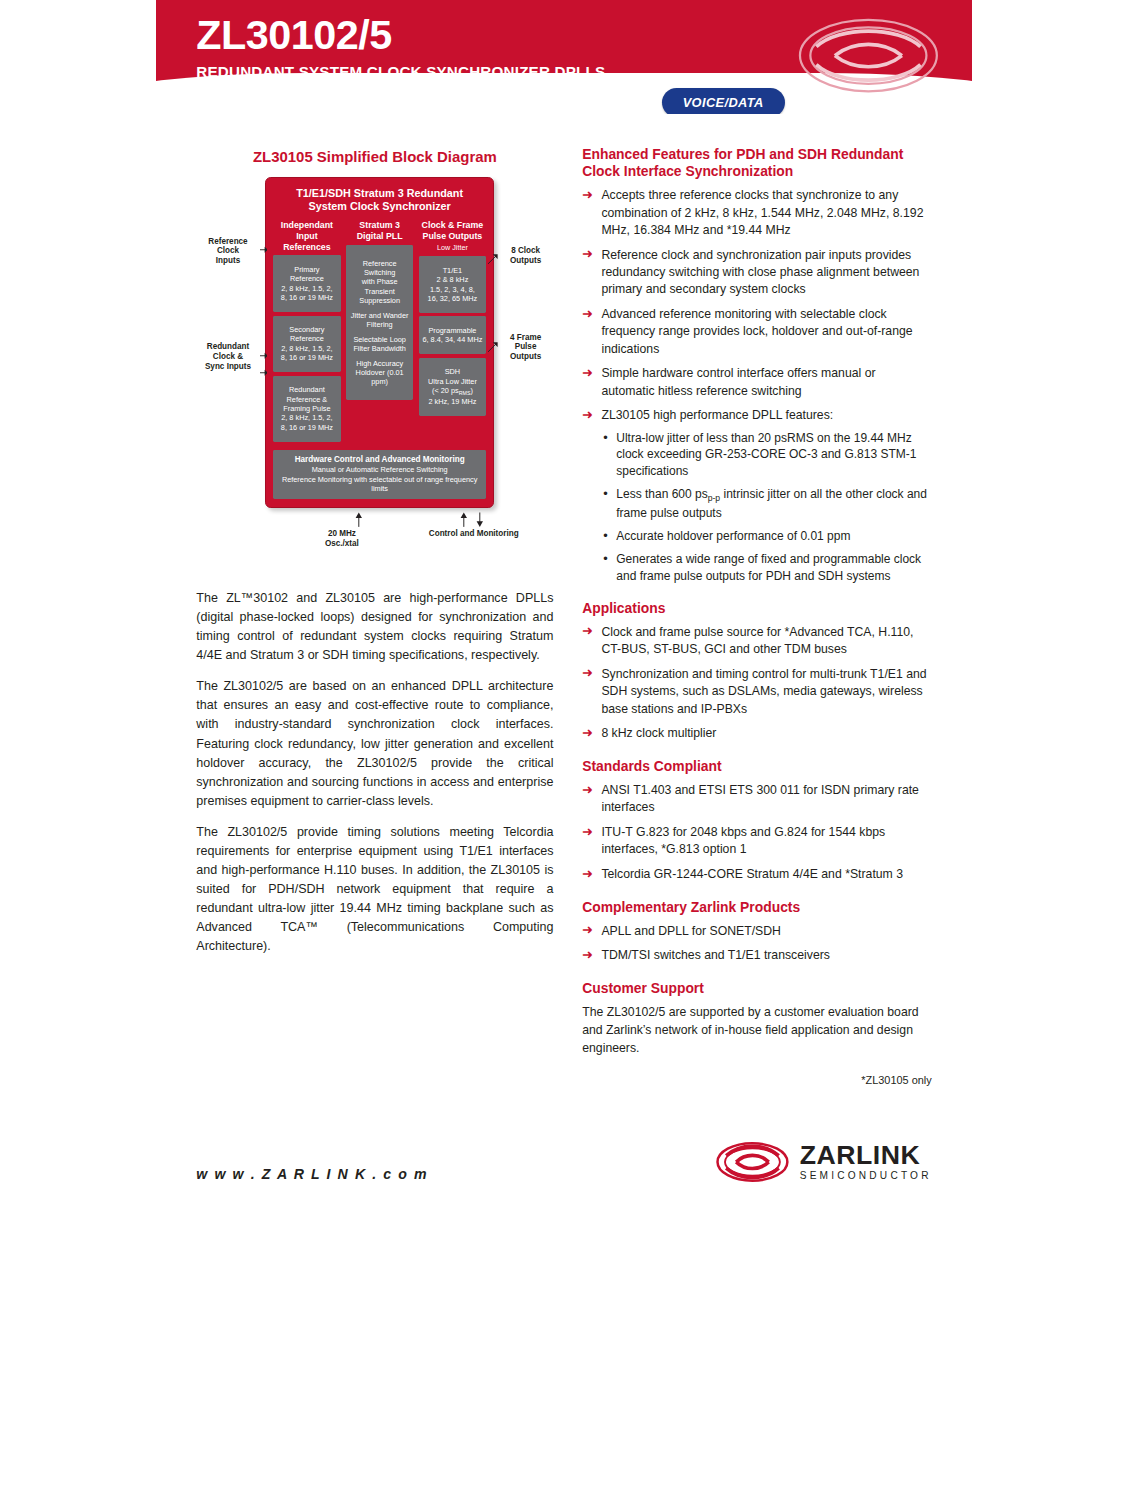ZL30102/5
Redundant System Clock Synchronizer DPLLs
VOICE/DATA
ZL30105 Simplified Block Diagram
Reference
Clock
Inputs
Redundant
Clock &
Sync Inputs
8 Clock
Outputs
4 Frame
Pulse
Outputs
T1/E1/SDH Stratum 3 Redundant
System Clock Synchronizer
Independant
Input References
Primary
Reference
2, 8 kHz, 1.5, 2,
8, 16 or 19 MHz
Secondary
Reference
2, 8 kHz, 1.5, 2,
8, 16 or 19 MHz
Redundant
Reference &
Framing Pulse
2, 8 kHz, 1.5, 2,
8, 16 or 19 MHz
Stratum 3
Digital PLL
Reference Switching
with Phase Transient
Suppression Jitter and Wander
Filtering Selectable Loop
Filter Bandwidth High Accuracy
Holdover (0.01 ppm)
Clock & Frame
Pulse Outputs
Low Jitter
T1/E1
2 & 8 kHz
1.5, 2, 3, 4, 8,
16, 32, 65 MHz
Programmable
6, 8.4, 34, 44 MHz
SDH
Ultra Low Jitter
(< 20 psRMS)
2 kHz, 19 MHz
Hardware Control and Advanced Monitoring
Manual or Automatic Reference Switching
Reference Monitoring with selectable out of range frequency limits
20 MHz
Osc./xtal
Control and Monitoring
The ZL™30102 and ZL30105 are high-performance DPLLs (digital phase-locked loops) designed for synchronization and timing control of redundant system clocks requiring Stratum 4/4E and Stratum 3 or SDH timing specifications, respectively.
The ZL30102/5 are based on an enhanced DPLL architecture that ensures an easy and cost-effective route to compliance, with industry-standard synchronization clock interfaces. Featuring clock redundancy, low jitter generation and excellent holdover accuracy, the ZL30102/5 provide the critical synchronization and sourcing functions in access and enterprise premises equipment to carrier-class levels.
The ZL30102/5 provide timing solutions meeting Telcordia requirements for enterprise equipment using T1/E1 interfaces and high-performance H.110 buses. In addition, the ZL30105 is suited for PDH/SDH network equipment that require a redundant ultra-low jitter 19.44 MHz timing backplane such as Advanced TCA™ (Telecommunications Computing Architecture).
Enhanced Features for PDH and SDH Redundant Clock Interface Synchronization
Accepts three reference clocks that synchronize to any combination of 2 kHz, 8 kHz, 1.544 MHz, 2.048 MHz, 8.192 MHz, 16.384 MHz and *19.44 MHz
Reference clock and synchronization pair inputs provides redundancy switching with close phase alignment between primary and secondary system clocks
Advanced reference monitoring with selectable clock frequency range provides lock, holdover and out-of-range indications
Simple hardware control interface offers manual or automatic hitless reference switching
ZL30105 high performance DPLL features:
Ultra-low jitter of less than 20 psRMS on the 19.44 MHz clock exceeding GR-253-CORE OC-3 and G.813 STM-1 specifications
Less than 600 psp-p intrinsic jitter on all the other clock and frame pulse outputs
Accurate holdover performance of 0.01 ppm
Generates a wide range of fixed and programmable clock and frame pulse outputs for PDH and SDH systems
Applications
Clock and frame pulse source for *Advanced TCA, H.110, CT-BUS, ST-BUS, GCI and other TDM buses
Synchronization and timing control for multi-trunk T1/E1 and SDH systems, such as DSLAMs, media gateways, wireless base stations and IP-PBXs
8 kHz clock multiplier
Standards Compliant
ANSI T1.403 and ETSI ETS 300 011 for ISDN primary rate interfaces
ITU-T G.823 for 2048 kbps and G.824 for 1544 kbps interfaces, *G.813 option 1
Telcordia GR-1244-CORE Stratum 4/4E and *Stratum 3
Complementary Zarlink Products
APLL and DPLL for SONET/SDH
TDM/TSI switches and T1/E1 transceivers
Customer Support
The ZL30102/5 are supported by a customer evaluation board and Zarlink’s network of in-house field application and design engineers.
*ZL30105 only
w w w . Z A R L I N K . c o m
ZARLINK SEMICONDUCTOR